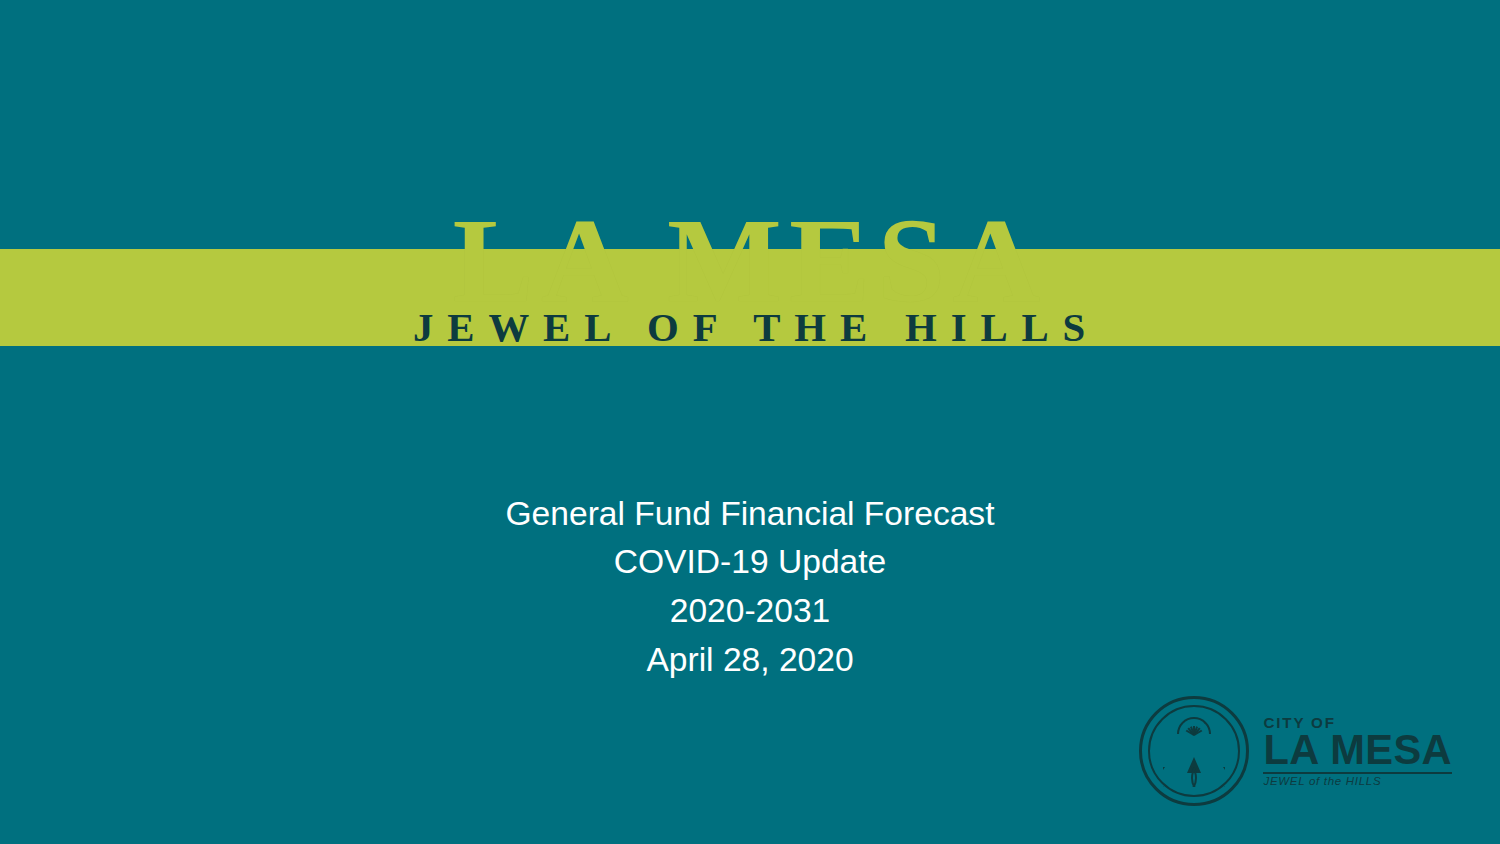LA MESA
JEWEL OF THE HILLS
General Fund Financial Forecast
COVID-19 Update
2020-2031
April 28, 2020
City of
LA MESA
JEWEL of the HILLS